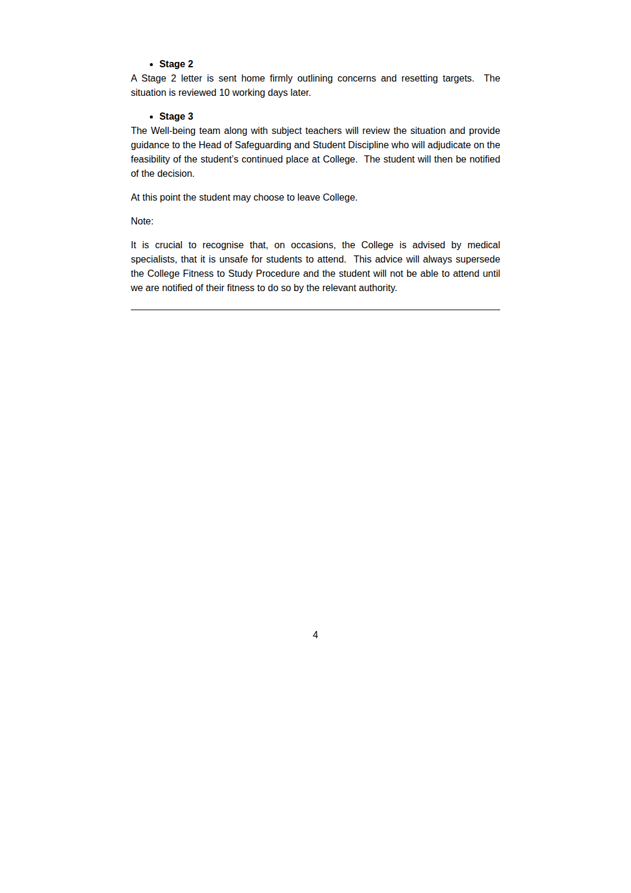Stage 2
A Stage 2 letter is sent home firmly outlining concerns and resetting targets. The situation is reviewed 10 working days later.
Stage 3
The Well-being team along with subject teachers will review the situation and provide guidance to the Head of Safeguarding and Student Discipline who will adjudicate on the feasibility of the student’s continued place at College. The student will then be notified of the decision.
At this point the student may choose to leave College.
Note:
It is crucial to recognise that, on occasions, the College is advised by medical specialists, that it is unsafe for students to attend. This advice will always supersede the College Fitness to Study Procedure and the student will not be able to attend until we are notified of their fitness to do so by the relevant authority.
4